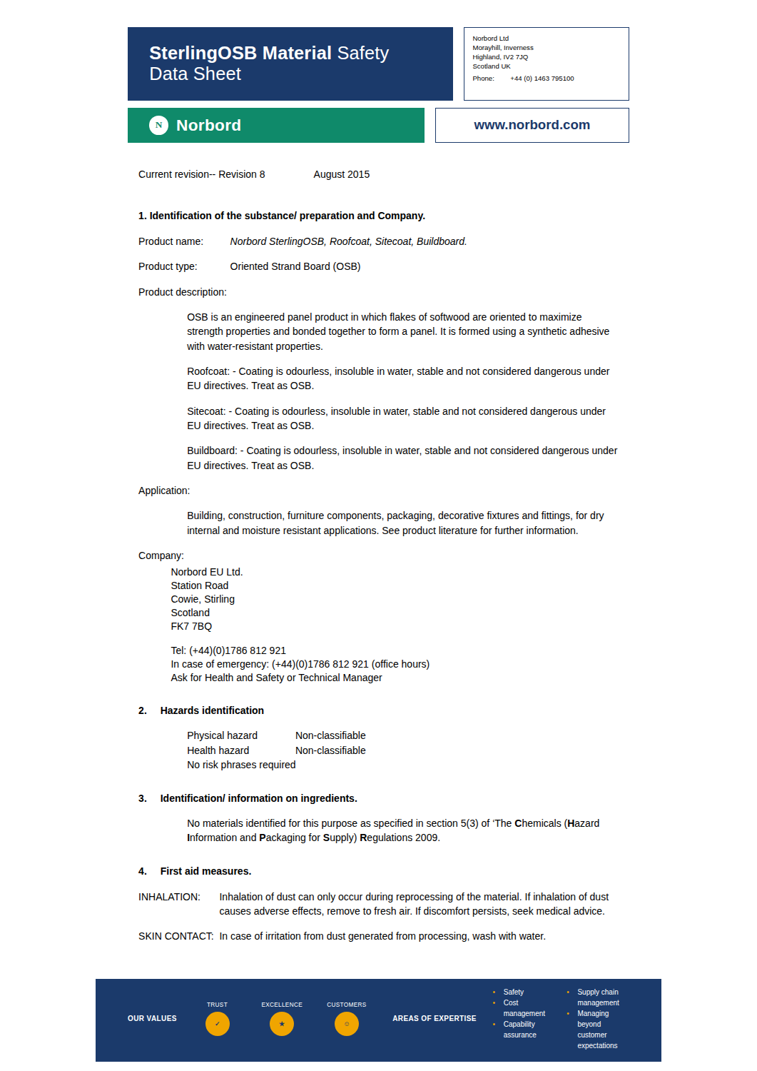SterlingOSB Material Safety Data Sheet
Norbord Ltd
Morayhill, Inverness
Highland, IV2 7JQ
Scotland UK
Phone:+44 (0) 1463 795100
N Norbord
www.norbord.com
Current revision-- Revision 8 August 2015
1. Identification of the substance/ preparation and Company.
Product name:
Norbord SterlingOSB, Roofcoat, Sitecoat, Buildboard.
Product type:
Oriented Strand Board (OSB)
Product description:
OSB is an engineered panel product in which flakes of softwood are oriented to maximize strength properties and bonded together to form a panel. It is formed using a synthetic adhesive with water-resistant properties.
Roofcoat: - Coating is odourless, insoluble in water, stable and not considered dangerous under EU directives. Treat as OSB.
Sitecoat: - Coating is odourless, insoluble in water, stable and not considered dangerous under EU directives. Treat as OSB.
Buildboard: - Coating is odourless, insoluble in water, stable and not considered dangerous under EU directives. Treat as OSB.
Application:
Building, construction, furniture components, packaging, decorative fixtures and fittings, for dry internal and moisture resistant applications. See product literature for further information.
Company:
Norbord EU Ltd.
Station Road
Cowie, Stirling
Scotland
FK7 7BQ
Tel: (+44)(0)1786 812 921
In case of emergency: (+44)(0)1786 812 921 (office hours)
Ask for Health and Safety or Technical Manager
2. Hazards identification
| Physical hazard | Non-classifiable |
| Health hazard | Non-classifiable |
No risk phrases required
3. Identification/ information on ingredients.
No materials identified for this purpose as specified in section 5(3) of ‘The Chemicals (Hazard Information and Packaging for Supply) Regulations 2009.
4. First aid measures.
INHALATION:
Inhalation of dust can only occur during reprocessing of the material. If inhalation of dust causes adverse effects, remove to fresh air. If discomfort persists, seek medical advice.
SKIN CONTACT:
In case of irritation from dust generated from processing, wash with water.
OUR VALUES
Trust
✓
Excellence
★
Customers
☺
AREAS OF EXPERTISE
Safety
Cost management
Capability assurance
Supply chain management
Managing beyond
customer expectations